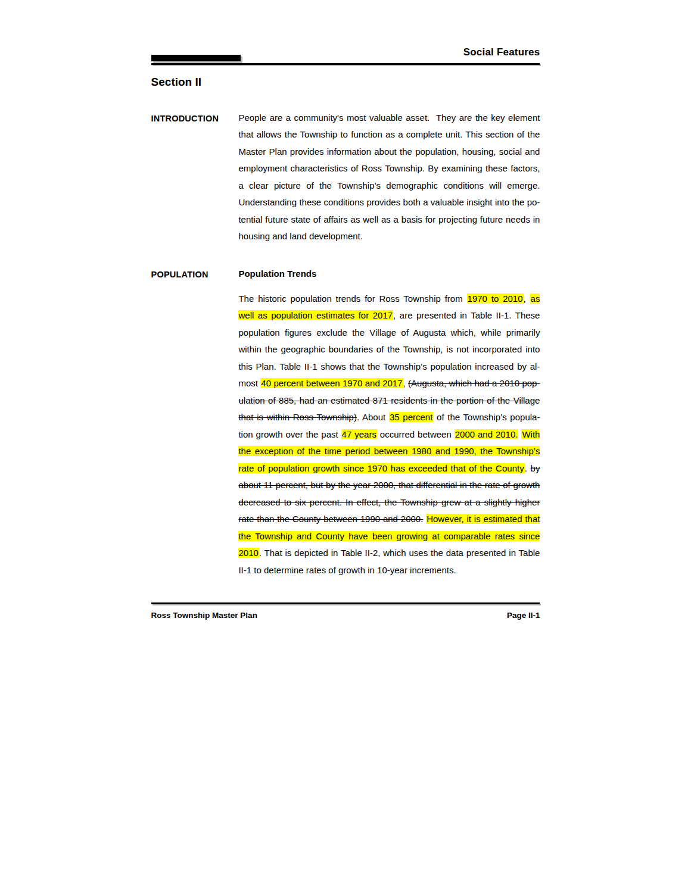Social Features
Section II
INTRODUCTION
People are a community's most valuable asset. They are the key element that allows the Township to function as a complete unit. This section of the Master Plan provides information about the population, housing, social and employment characteristics of Ross Township. By examining these factors, a clear picture of the Township’s demographic conditions will emerge. Understanding these conditions provides both a valuable insight into the potential future state of affairs as well as a basis for projecting future needs in housing and land development.
POPULATION
Population Trends
The historic population trends for Ross Township from 1970 to 2010, as well as population estimates for 2017, are presented in Table II-1. These population figures exclude the Village of Augusta which, while primarily within the geographic boundaries of the Township, is not incorporated into this Plan. Table II-1 shows that the Township’s population increased by almost 40 percent between 1970 and 2017, (Augusta, which had a 2010 population of 885, had an estimated 871 residents in the portion of the Village that is within Ross Township). About 35 percent of the Township’s population growth over the past 47 years occurred between 2000 and 2010. With the exception of the time period between 1980 and 1990, the Township’s rate of population growth since 1970 has exceeded that of the County. by about 11 percent, but by the year 2000, that differential in the rate of growth decreased to six percent. In effect, the Township grew at a slightly higher rate than the County between 1990 and 2000. However, it is estimated that the Township and County have been growing at comparable rates since 2010. That is depicted in Table II-2, which uses the data presented in Table II-1 to determine rates of growth in 10-year increments.
Ross Township Master Plan Page II-1